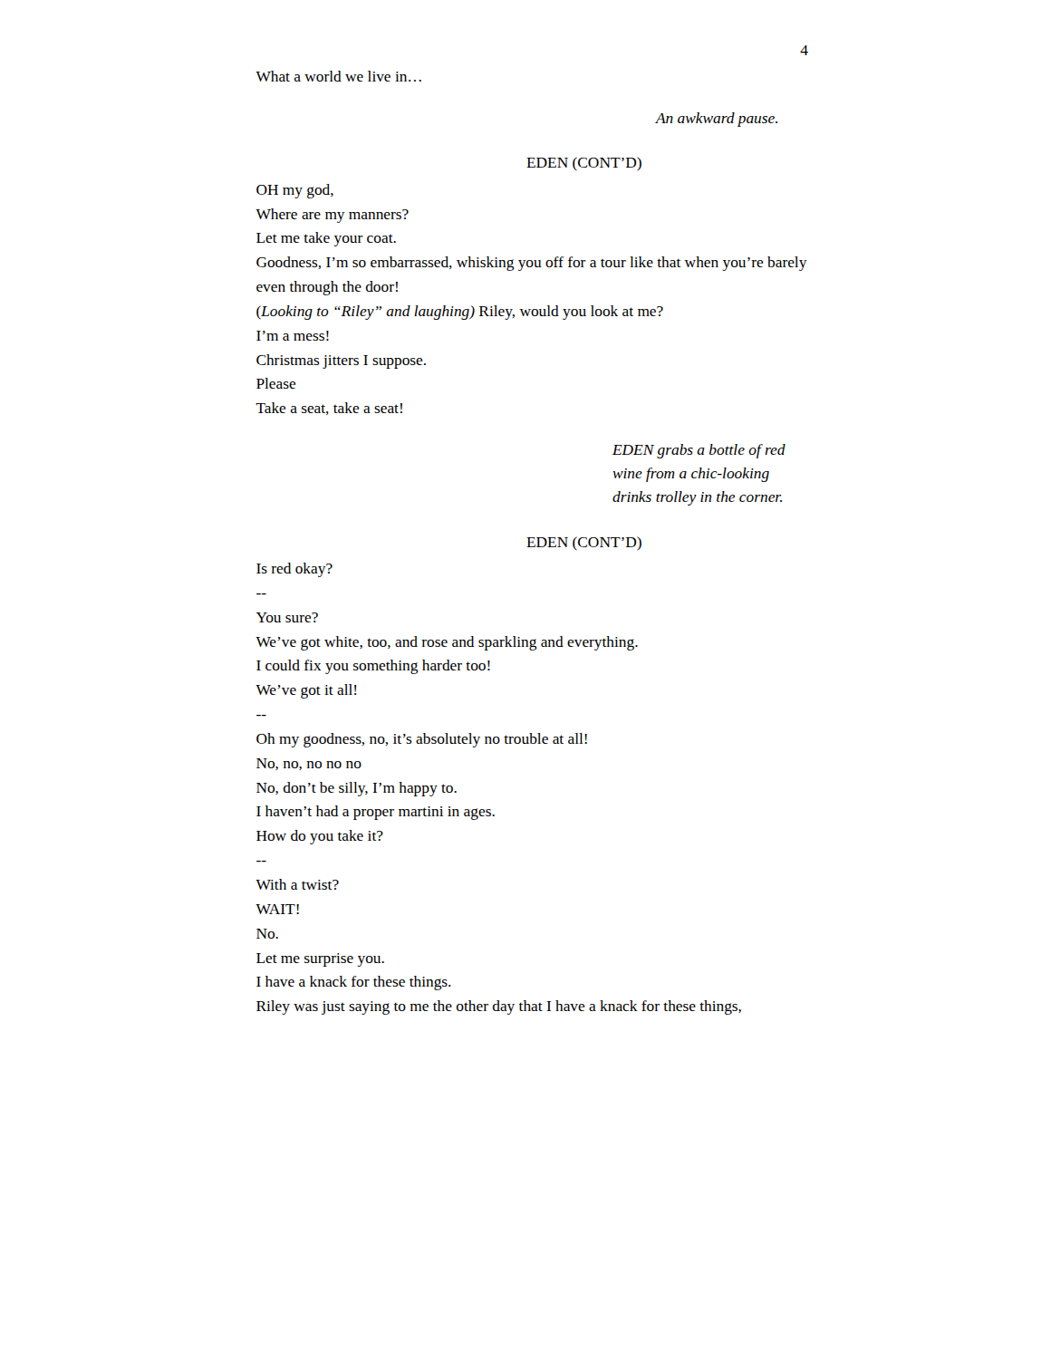4
What a world we live in…
An awkward pause.
EDEN (CONT’D)
OH my god, Where are my manners? Let me take your coat. Goodness, I’m so embarrassed, whisking you off for a tour like that when you’re barely even through the door! (Looking to “Riley” and laughing) Riley, would you look at me? I’m a mess! Christmas jitters I suppose. Please Take a seat, take a seat!
EDEN grabs a bottle of red wine from a chic-looking drinks trolley in the corner.
EDEN (CONT’D)
Is red okay? -- You sure? We’ve got white, too, and rose and sparkling and everything. I could fix you something harder too! We’ve got it all! -- Oh my goodness, no, it’s absolutely no trouble at all! No, no, no no no No, don’t be silly, I’m happy to. I haven’t had a proper martini in ages. How do you take it? -- With a twist? WAIT! No. Let me surprise you. I have a knack for these things. Riley was just saying to me the other day that I have a knack for these things,